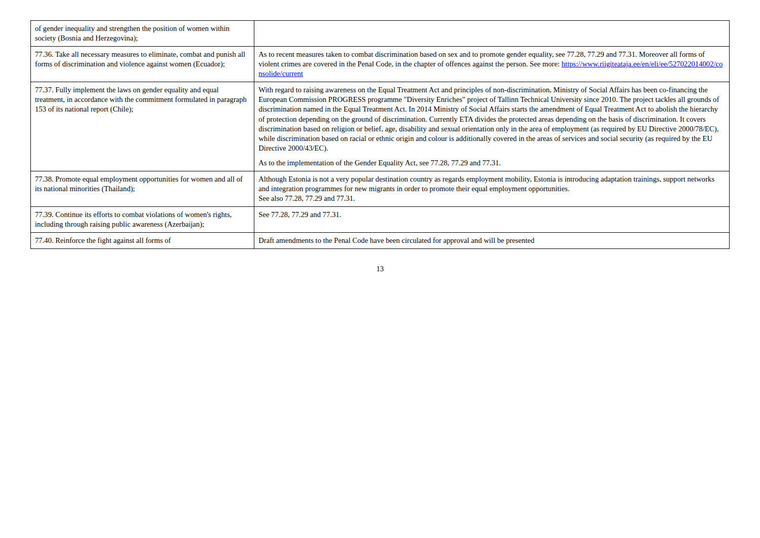| of gender inequality and strengthen the position of women within society (Bosnia and Herzegovina); | |
| 77.36. Take all necessary measures to eliminate, combat and punish all forms of discrimination and violence against women (Ecuador); | As to recent measures taken to combat discrimination based on sex and to promote gender equality, see 77.28, 77.29 and 77.31. Moreover all forms of violent crimes are covered in the Penal Code, in the chapter of offences against the person. See more: https://www.riigiteataja.ee/en/eli/ee/527022014002/consolide/current |
| 77.37. Fully implement the laws on gender equality and equal treatment, in accordance with the commitment formulated in paragraph 153 of its national report (Chile); | With regard to raising awareness on the Equal Treatment Act and principles of non-discrimination, Ministry of Social Affairs has been co-financing the European Commission PROGRESS programme "Diversity Enriches" project of Tallinn Technical University since 2010. The project tackles all grounds of discrimination named in the Equal Treatment Act. In 2014 Ministry of Social Affairs starts the amendment of Equal Treatment Act to abolish the hierarchy of protection depending on the ground of discrimination. Currently ETA divides the protected areas depending on the basis of discrimination. It covers discrimination based on religion or belief, age, disability and sexual orientation only in the area of employment (as required by EU Directive 2000/78/EC), while discrimination based on racial or ethnic origin and colour is additionally covered in the areas of services and social security (as required by the EU Directive 2000/43/EC). As to the implementation of the Gender Equality Act, see 77.28, 77.29 and 77.31. |
| 77.38. Promote equal employment opportunities for women and all of its national minorities (Thailand); | Although Estonia is not a very popular destination country as regards employment mobility, Estonia is introducing adaptation trainings, support networks and integration programmes for new migrants in order to promote their equal employment opportunities. See also 77.28, 77.29 and 77.31. |
| 77.39. Continue its efforts to combat violations of women's rights, including through raising public awareness (Azerbaijan); | See 77.28, 77.29 and 77.31. |
| 77.40. Reinforce the fight against all forms of | Draft amendments to the Penal Code have been circulated for approval and will be presented |
13